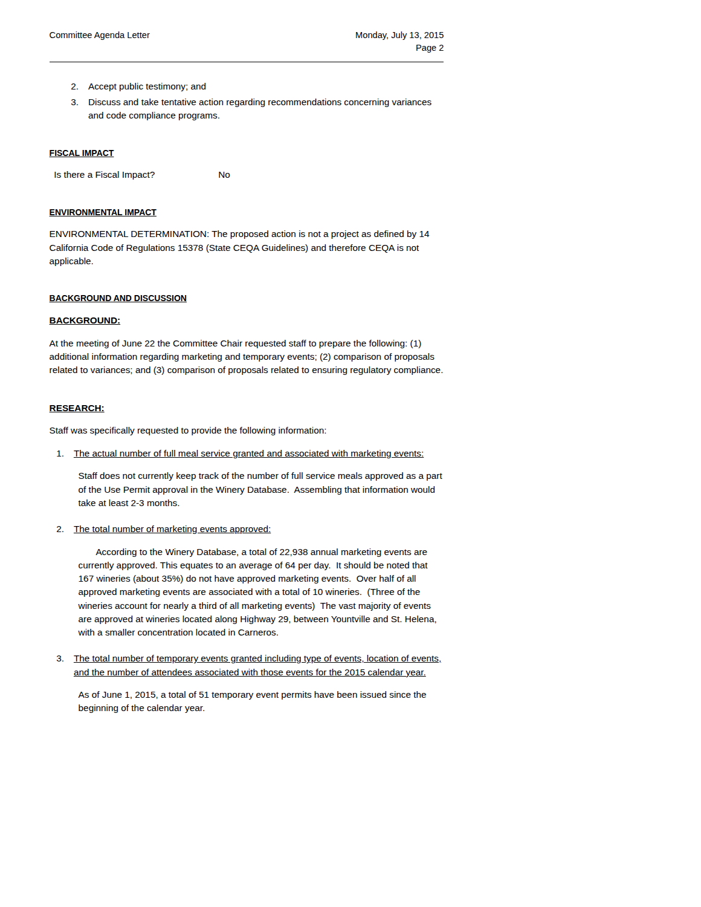Committee Agenda Letter
Monday, July 13, 2015 Page 2
Accept public testimony; and
Discuss and take tentative action regarding recommendations concerning variances and code compliance programs.
FISCAL IMPACT
Is there a Fiscal Impact? No
ENVIRONMENTAL IMPACT
ENVIRONMENTAL DETERMINATION: The proposed action is not a project as defined by 14 California Code of Regulations 15378 (State CEQA Guidelines) and therefore CEQA is not applicable.
BACKGROUND AND DISCUSSION
BACKGROUND:
At the meeting of June 22 the Committee Chair requested staff to prepare the following: (1) additional information regarding marketing and temporary events; (2) comparison of proposals related to variances; and (3) comparison of proposals related to ensuring regulatory compliance.
RESEARCH:
Staff was specifically requested to provide the following information:
The actual number of full meal service granted and associated with marketing events:
Staff does not currently keep track of the number of full service meals approved as a part of the Use Permit approval in the Winery Database. Assembling that information would take at least 2-3 months.
The total number of marketing events approved:
According to the Winery Database, a total of 22,938 annual marketing events are currently approved. This equates to an average of 64 per day. It should be noted that 167 wineries (about 35%) do not have approved marketing events. Over half of all approved marketing events are associated with a total of 10 wineries. (Three of the wineries account for nearly a third of all marketing events) The vast majority of events are approved at wineries located along Highway 29, between Yountville and St. Helena, with a smaller concentration located in Carneros.
The total number of temporary events granted including type of events, location of events, and the number of attendees associated with those events for the 2015 calendar year.
As of June 1, 2015, a total of 51 temporary event permits have been issued since the beginning of the calendar year.